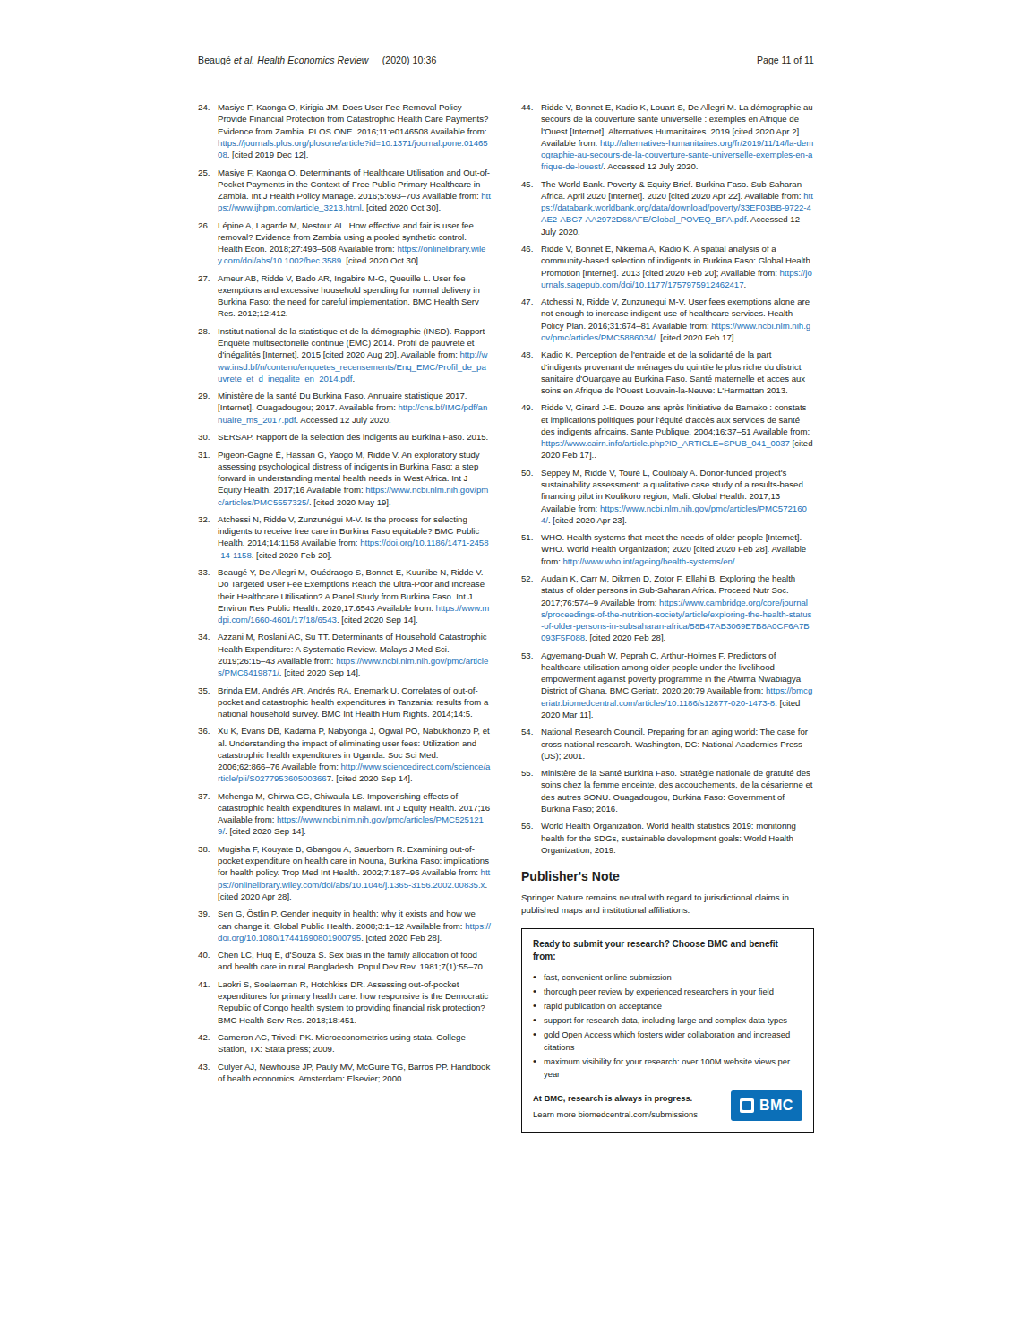Beaugé et al. Health Economics Review (2020) 10:36
Page 11 of 11
Masiye F, Kaonga O, Kirigia JM. Does User Fee Removal Policy Provide Financial Protection from Catastrophic Health Care Payments? Evidence from Zambia. PLOS ONE. 2016;11:e0146508 Available from: https://journals.plos.org/plosone/article?id=10.1371/journal.pone.0146508. [cited 2019 Dec 12].
Masiye F, Kaonga O. Determinants of Healthcare Utilisation and Out-of-Pocket Payments in the Context of Free Public Primary Healthcare in Zambia. Int J Health Policy Manage. 2016;5:693–703 Available from: https://www.ijhpm.com/article_3213.html. [cited 2020 Oct 30].
Lépine A, Lagarde M, Nestour AL. How effective and fair is user fee removal? Evidence from Zambia using a pooled synthetic control. Health Econ. 2018;27:493–508 Available from: https://onlinelibrary.wiley.com/doi/abs/10.1002/hec.3589. [cited 2020 Oct 30].
Ameur AB, Ridde V, Bado AR, Ingabire M-G, Queuille L. User fee exemptions and excessive household spending for normal delivery in Burkina Faso: the need for careful implementation. BMC Health Serv Res. 2012;12:412.
Institut national de la statistique et de la démographie (INSD). Rapport Enquête multisectorielle continue (EMC) 2014. Profil de pauvreté et d'inégalités [Internet]. 2015 [cited 2020 Aug 20]. Available from: http://www.insd.bf/n/contenu/enquetes_recensements/Enq_EMC/Profil_de_pauvrete_et_d_inegalite_en_2014.pdf.
Ministère de la santé Du Burkina Faso. Annuaire statistique 2017. [Internet]. Ouagadougou; 2017. Available from: http://cns.bf/IMG/pdf/annuaire_ms_2017.pdf. Accessed 12 July 2020.
SERSAP. Rapport de la selection des indigents au Burkina Faso. 2015.
Pigeon-Gagné É, Hassan G, Yaogo M, Ridde V. An exploratory study assessing psychological distress of indigents in Burkina Faso: a step forward in understanding mental health needs in West Africa. Int J Equity Health. 2017;16 Available from: https://www.ncbi.nlm.nih.gov/pmc/articles/PMC5557325/. [cited 2020 May 19].
Atchessi N, Ridde V, Zunzunégui M-V. Is the process for selecting indigents to receive free care in Burkina Faso equitable? BMC Public Health. 2014;14:1158 Available from: https://doi.org/10.1186/1471-2458-14-1158. [cited 2020 Feb 20].
Beaugé Y, De Allegri M, Ouédraogo S, Bonnet E, Kuunibe N, Ridde V. Do Targeted User Fee Exemptions Reach the Ultra-Poor and Increase their Healthcare Utilisation? A Panel Study from Burkina Faso. Int J Environ Res Public Health. 2020;17:6543 Available from: https://www.mdpi.com/1660-4601/17/18/6543. [cited 2020 Sep 14].
Azzani M, Roslani AC, Su TT. Determinants of Household Catastrophic Health Expenditure: A Systematic Review. Malays J Med Sci. 2019;26:15–43 Available from: https://www.ncbi.nlm.nih.gov/pmc/articles/PMC6419871/. [cited 2020 Sep 14].
Brinda EM, Andrés AR, Andrés RA, Enemark U. Correlates of out-of-pocket and catastrophic health expenditures in Tanzania: results from a national household survey. BMC Int Health Hum Rights. 2014;14:5.
Xu K, Evans DB, Kadama P, Nabyonga J, Ogwal PO, Nabukhonzo P, et al. Understanding the impact of eliminating user fees: Utilization and catastrophic health expenditures in Uganda. Soc Sci Med. 2006;62:866–76 Available from: http://www.sciencedirect.com/science/article/pii/S0277953605003667. [cited 2020 Sep 14].
Mchenga M, Chirwa GC, Chiwaula LS. Impoverishing effects of catastrophic health expenditures in Malawi. Int J Equity Health. 2017;16 Available from: https://www.ncbi.nlm.nih.gov/pmc/articles/PMC5251219/. [cited 2020 Sep 14].
Mugisha F, Kouyate B, Gbangou A, Sauerborn R. Examining out-of-pocket expenditure on health care in Nouna, Burkina Faso: implications for health policy. Trop Med Int Health. 2002;7:187–96 Available from: https://onlinelibrary.wiley.com/doi/abs/10.1046/j.1365-3156.2002.00835.x. [cited 2020 Apr 28].
Sen G, Östlin P. Gender inequity in health: why it exists and how we can change it. Global Public Health. 2008;3:1–12 Available from: https://doi.org/10.1080/17441690801900795. [cited 2020 Feb 28].
Chen LC, Huq E, d'Souza S. Sex bias in the family allocation of food and health care in rural Bangladesh. Popul Dev Rev. 1981;7(1):55–70.
Laokri S, Soelaeman R, Hotchkiss DR. Assessing out-of-pocket expenditures for primary health care: how responsive is the Democratic Republic of Congo health system to providing financial risk protection? BMC Health Serv Res. 2018;18:451.
Cameron AC, Trivedi PK. Microeconometrics using stata. College Station, TX: Stata press; 2009.
Culyer AJ, Newhouse JP, Pauly MV, McGuire TG, Barros PP. Handbook of health economics. Amsterdam: Elsevier; 2000.
Ridde V, Bonnet E, Kadio K, Louart S, De Allegri M. La démographie au secours de la couverture santé universelle : exemples en Afrique de l'Ouest [Internet]. Alternatives Humanitaires. 2019 [cited 2020 Apr 2]. Available from: http://alternatives-humanitaires.org/fr/2019/11/14/la-demographie-au-secours-de-la-couverture-sante-universelle-exemples-en-afrique-de-louest/. Accessed 12 July 2020.
The World Bank. Poverty & Equity Brief. Burkina Faso. Sub-Saharan Africa. April 2020 [Internet]. 2020 [cited 2020 Apr 22]. Available from: https://databank.worldbank.org/data/download/poverty/33EF03BB-9722-4AE2-ABC7-AA2972D68AFE/Global_POVEQ_BFA.pdf. Accessed 12 July 2020.
Ridde V, Bonnet E, Nikiema A, Kadio K. A spatial analysis of a community-based selection of indigents in Burkina Faso: Global Health Promotion [Internet]. 2013 [cited 2020 Feb 20]; Available from: https://journals.sagepub.com/doi/10.1177/1757975912462417.
Atchessi N, Ridde V, Zunzunegui M-V. User fees exemptions alone are not enough to increase indigent use of healthcare services. Health Policy Plan. 2016;31:674–81 Available from: https://www.ncbi.nlm.nih.gov/pmc/articles/PMC5886034/. [cited 2020 Feb 17].
Kadio K. Perception de l'entraide et de la solidarité de la part d'indigents provenant de ménages du quintile le plus riche du district sanitaire d'Ouargaye au Burkina Faso. Santé maternelle et acces aux soins en Afrique de l'Ouest Louvain-la-Neuve: L'Harmattan 2013.
Ridde V, Girard J-E. Douze ans après l'initiative de Bamako : constats et implications politiques pour l'équité d'accès aux services de santé des indigents africains. Sante Publique. 2004;16:37–51 Available from: https://www.cairn.info/article.php?ID_ARTICLE=SPUB_041_0037 [cited 2020 Feb 17]..
Seppey M, Ridde V, Touré L, Coulibaly A. Donor-funded project's sustainability assessment: a qualitative case study of a results-based financing pilot in Koulikoro region, Mali. Global Health. 2017;13 Available from: https://www.ncbi.nlm.nih.gov/pmc/articles/PMC5721604/. [cited 2020 Apr 23].
WHO. Health systems that meet the needs of older people [Internet]. WHO. World Health Organization; 2020 [cited 2020 Feb 28]. Available from: http://www.who.int/ageing/health-systems/en/.
Audain K, Carr M, Dikmen D, Zotor F, Ellahi B. Exploring the health status of older persons in Sub-Saharan Africa. Proceed Nutr Soc. 2017;76:574–9 Available from: https://www.cambridge.org/core/journals/proceedings-of-the-nutrition-society/article/exploring-the-health-status-of-older-persons-in-subsaharan-africa/58B47AB3069E7B8A0CF6A7B093F5F088. [cited 2020 Feb 28].
Agyemang-Duah W, Peprah C, Arthur-Holmes F. Predictors of healthcare utilisation among older people under the livelihood empowerment against poverty programme in the Atwima Nwabiagya District of Ghana. BMC Geriatr. 2020;20:79 Available from: https://bmcgeriatr.biomedcentral.com/articles/10.1186/s12877-020-1473-8. [cited 2020 Mar 11].
National Research Council. Preparing for an aging world: The case for cross-national research. Washington, DC: National Academies Press (US); 2001.
Ministère de la Santé Burkina Faso. Stratégie nationale de gratuité des soins chez la femme enceinte, des accouchements, de la césarienne et des autres SONU. Ouagadougou, Burkina Faso: Government of Burkina Faso; 2016.
World Health Organization. World health statistics 2019: monitoring health for the SDGs, sustainable development goals: World Health Organization; 2019.
Publisher's Note
Springer Nature remains neutral with regard to jurisdictional claims in published maps and institutional affiliations.
Ready to submit your research? Choose BMC and benefit from:
fast, convenient online submission
thorough peer review by experienced researchers in your field
rapid publication on acceptance
support for research data, including large and complex data types
gold Open Access which fosters wider collaboration and increased citations
maximum visibility for your research: over 100M website views per year
At BMC, research is always in progress. Learn more biomedcentral.com/submissions
BMC